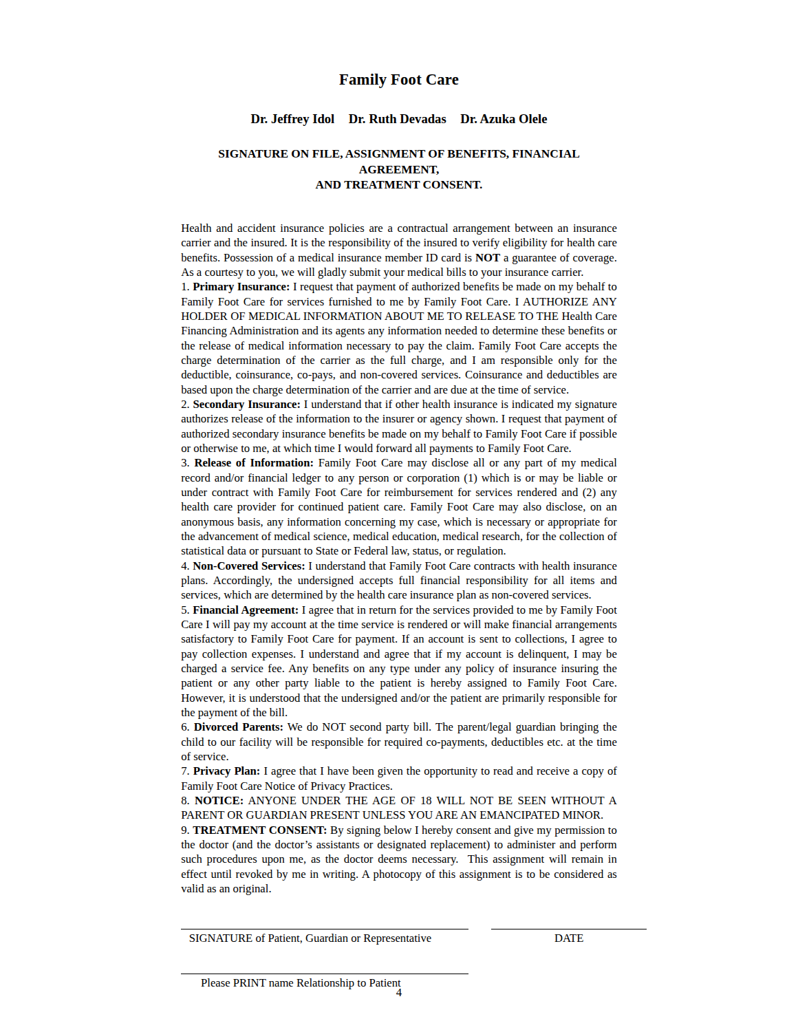Family Foot Care
Dr. Jeffrey Idol Dr. Ruth Devadas Dr. Azuka Olele
Signature on File, Assignment of Benefits, Financial Agreement,
and Treatment Consent.
Health and accident insurance policies are a contractual arrangement between an insurance carrier and the insured. It is the responsibility of the insured to verify eligibility for health care benefits. Possession of a medical insurance member ID card is NOT a guarantee of coverage. As a courtesy to you, we will gladly submit your medical bills to your insurance carrier.
1. Primary Insurance: I request that payment of authorized benefits be made on my behalf to Family Foot Care for services furnished to me by Family Foot Care. I AUTHORIZE ANY HOLDER OF MEDICAL INFORMATION ABOUT ME TO RELEASE TO THE Health Care Financing Administration and its agents any information needed to determine these benefits or the release of medical information necessary to pay the claim. Family Foot Care accepts the charge determination of the carrier as the full charge, and I am responsible only for the deductible, coinsurance, co-pays, and non-covered services. Coinsurance and deductibles are based upon the charge determination of the carrier and are due at the time of service.
2. Secondary Insurance: I understand that if other health insurance is indicated my signature authorizes release of the information to the insurer or agency shown. I request that payment of authorized secondary insurance benefits be made on my behalf to Family Foot Care if possible or otherwise to me, at which time I would forward all payments to Family Foot Care.
3. Release of Information: Family Foot Care may disclose all or any part of my medical record and/or financial ledger to any person or corporation (1) which is or may be liable or under contract with Family Foot Care for reimbursement for services rendered and (2) any health care provider for continued patient care. Family Foot Care may also disclose, on an anonymous basis, any information concerning my case, which is necessary or appropriate for the advancement of medical science, medical education, medical research, for the collection of statistical data or pursuant to State or Federal law, status, or regulation.
4. Non-Covered Services: I understand that Family Foot Care contracts with health insurance plans. Accordingly, the undersigned accepts full financial responsibility for all items and services, which are determined by the health care insurance plan as non-covered services.
5. Financial Agreement: I agree that in return for the services provided to me by Family Foot Care I will pay my account at the time service is rendered or will make financial arrangements satisfactory to Family Foot Care for payment. If an account is sent to collections, I agree to pay collection expenses. I understand and agree that if my account is delinquent, I may be charged a service fee. Any benefits on any type under any policy of insurance insuring the patient or any other party liable to the patient is hereby assigned to Family Foot Care. However, it is understood that the undersigned and/or the patient are primarily responsible for the payment of the bill.
6. Divorced Parents: We do NOT second party bill. The parent/legal guardian bringing the child to our facility will be responsible for required co-payments, deductibles etc. at the time of service.
7. Privacy Plan: I agree that I have been given the opportunity to read and receive a copy of Family Foot Care Notice of Privacy Practices.
8. NOTICE: ANYONE UNDER THE AGE OF 18 WILL NOT BE SEEN WITHOUT A PARENT OR GUARDIAN PRESENT UNLESS YOU ARE AN EMANCIPATED MINOR.
9. TREATMENT CONSENT: By signing below I hereby consent and give my permission to the doctor (and the doctor’s assistants or designated replacement) to administer and perform such procedures upon me, as the doctor deems necessary. This assignment will remain in effect until revoked by me in writing. A photocopy of this assignment is to be considered as valid as an original.
SIGNATURE of Patient, Guardian or Representative
DATE
Please PRINT name Relationship to Patient
4